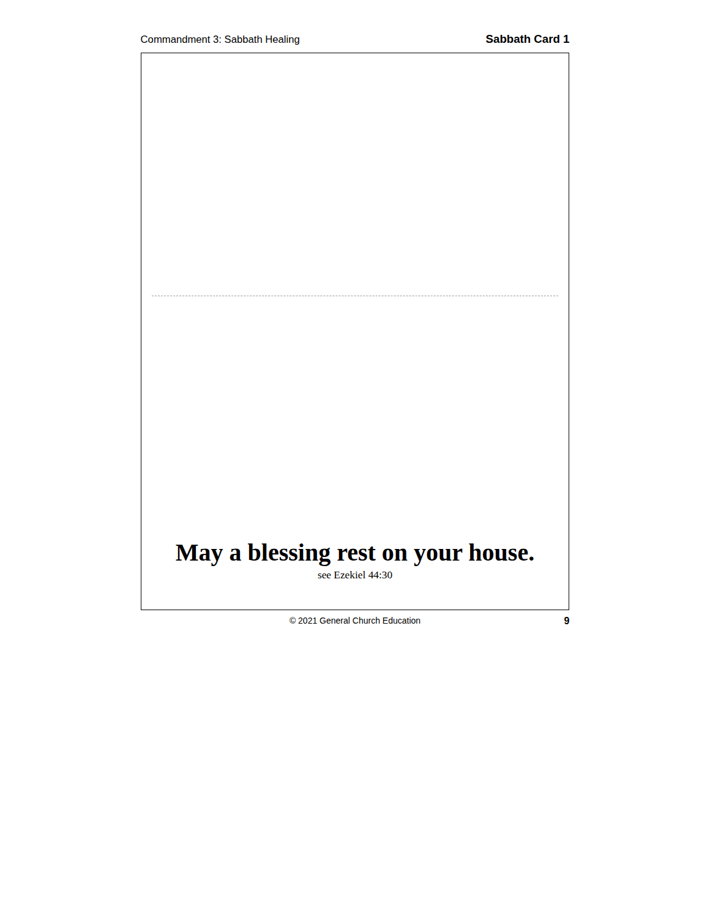Commandment 3: Sabbath Healing
Sabbath Card 1
May a blessing rest on your house.
see Ezekiel 44:30
© 2021 General Church Education 9